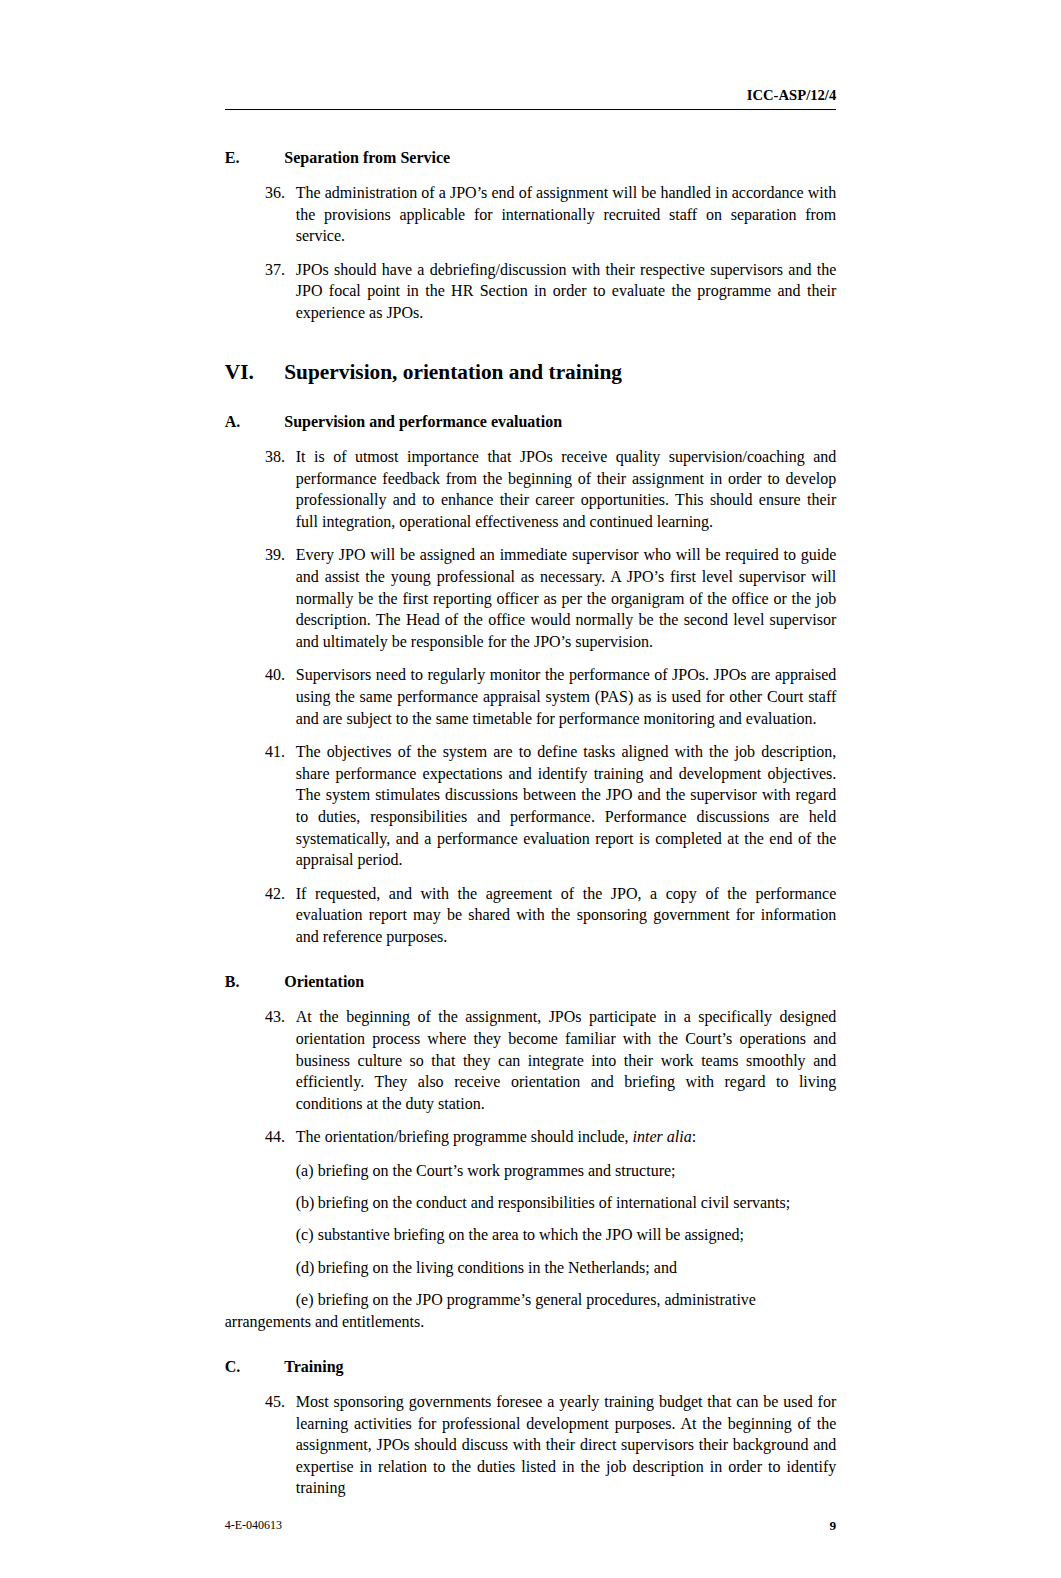ICC-ASP/12/4
E. Separation from Service
36. The administration of a JPO’s end of assignment will be handled in accordance with the provisions applicable for internationally recruited staff on separation from service.
37. JPOs should have a debriefing/discussion with their respective supervisors and the JPO focal point in the HR Section in order to evaluate the programme and their experience as JPOs.
VI. Supervision, orientation and training
A. Supervision and performance evaluation
38. It is of utmost importance that JPOs receive quality supervision/coaching and performance feedback from the beginning of their assignment in order to develop professionally and to enhance their career opportunities. This should ensure their full integration, operational effectiveness and continued learning.
39. Every JPO will be assigned an immediate supervisor who will be required to guide and assist the young professional as necessary. A JPO’s first level supervisor will normally be the first reporting officer as per the organigram of the office or the job description. The Head of the office would normally be the second level supervisor and ultimately be responsible for the JPO’s supervision.
40. Supervisors need to regularly monitor the performance of JPOs. JPOs are appraised using the same performance appraisal system (PAS) as is used for other Court staff and are subject to the same timetable for performance monitoring and evaluation.
41. The objectives of the system are to define tasks aligned with the job description, share performance expectations and identify training and development objectives. The system stimulates discussions between the JPO and the supervisor with regard to duties, responsibilities and performance. Performance discussions are held systematically, and a performance evaluation report is completed at the end of the appraisal period.
42. If requested, and with the agreement of the JPO, a copy of the performance evaluation report may be shared with the sponsoring government for information and reference purposes.
B. Orientation
43. At the beginning of the assignment, JPOs participate in a specifically designed orientation process where they become familiar with the Court’s operations and business culture so that they can integrate into their work teams smoothly and efficiently. They also receive orientation and briefing with regard to living conditions at the duty station.
44. The orientation/briefing programme should include, inter alia:
(a) briefing on the Court’s work programmes and structure;
(b) briefing on the conduct and responsibilities of international civil servants;
(c) substantive briefing on the area to which the JPO will be assigned;
(d) briefing on the living conditions in the Netherlands; and
(e) briefing on the JPO programme’s general procedures, administrative
arrangements and entitlements.
C. Training
45. Most sponsoring governments foresee a yearly training budget that can be used for learning activities for professional development purposes. At the beginning of the assignment, JPOs should discuss with their direct supervisors their background and expertise in relation to the duties listed in the job description in order to identify training
4-E-040613 9